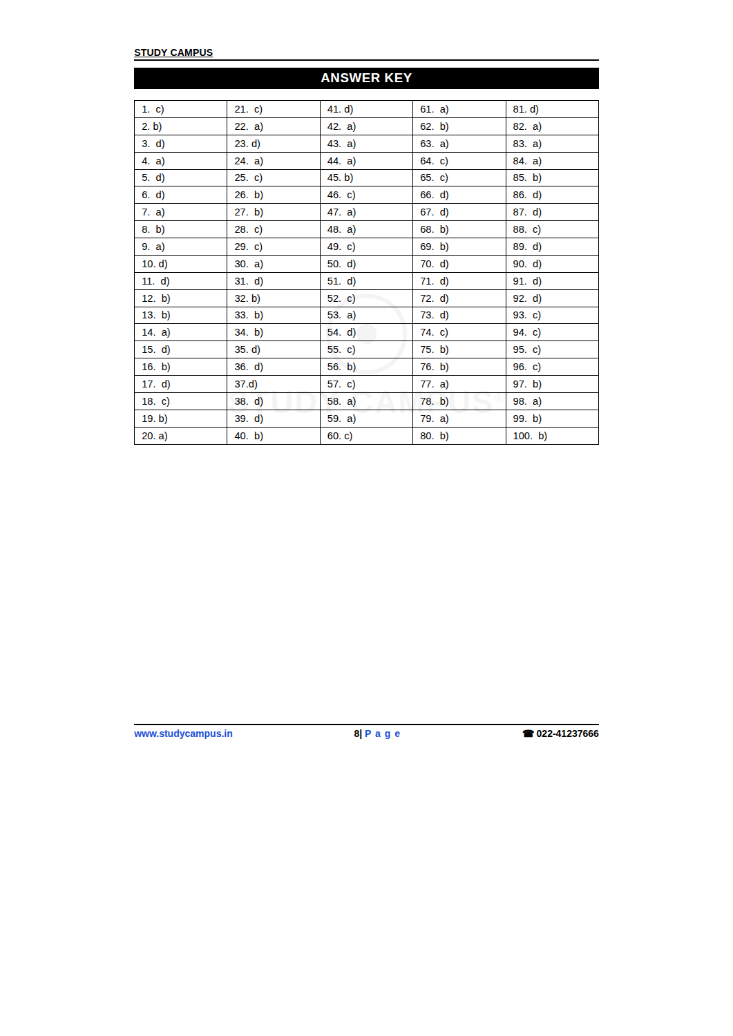STUDY CAMPUS
ANSWER KEY
| 1. c) | 21. c) | 41. d) | 61. a) | 81. d) |
| 2. b) | 22. a) | 42. a) | 62. b) | 82. a) |
| 3. d) | 23. d) | 43. a) | 63. a) | 83. a) |
| 4. a) | 24. a) | 44. a) | 64. c) | 84. a) |
| 5. d) | 25. c) | 45. b) | 65. c) | 85. b) |
| 6. d) | 26. b) | 46. c) | 66. d) | 86. d) |
| 7. a) | 27. b) | 47. a) | 67. d) | 87. d) |
| 8. b) | 28. c) | 48. a) | 68. b) | 88. c) |
| 9. a) | 29. c) | 49. c) | 69. b) | 89. d) |
| 10. d) | 30. a) | 50. d) | 70. d) | 90. d) |
| 11. d) | 31. d) | 51. d) | 71. d) | 91. d) |
| 12. b) | 32. b) | 52. c) | 72. d) | 92. d) |
| 13. b) | 33. b) | 53. a) | 73. d) | 93. c) |
| 14. a) | 34. b) | 54. d) | 74. c) | 94. c) |
| 15. d) | 35. d) | 55. c) | 75. b) | 95. c) |
| 16. b) | 36. d) | 56. b) | 76. b) | 96. c) |
| 17. d) | 37.d) | 57. c) | 77. a) | 97. b) |
| 18. c) | 38. d) | 58. a) | 78. b) | 98. a) |
| 19. b) | 39. d) | 59. a) | 79. a) | 99. b) |
| 20. a) | 40. b) | 60. c) | 80. b) | 100. b) |
☉
STUDY CAMPUS®
www.studycampus.in
8| P a g e
☎ 022-41237666